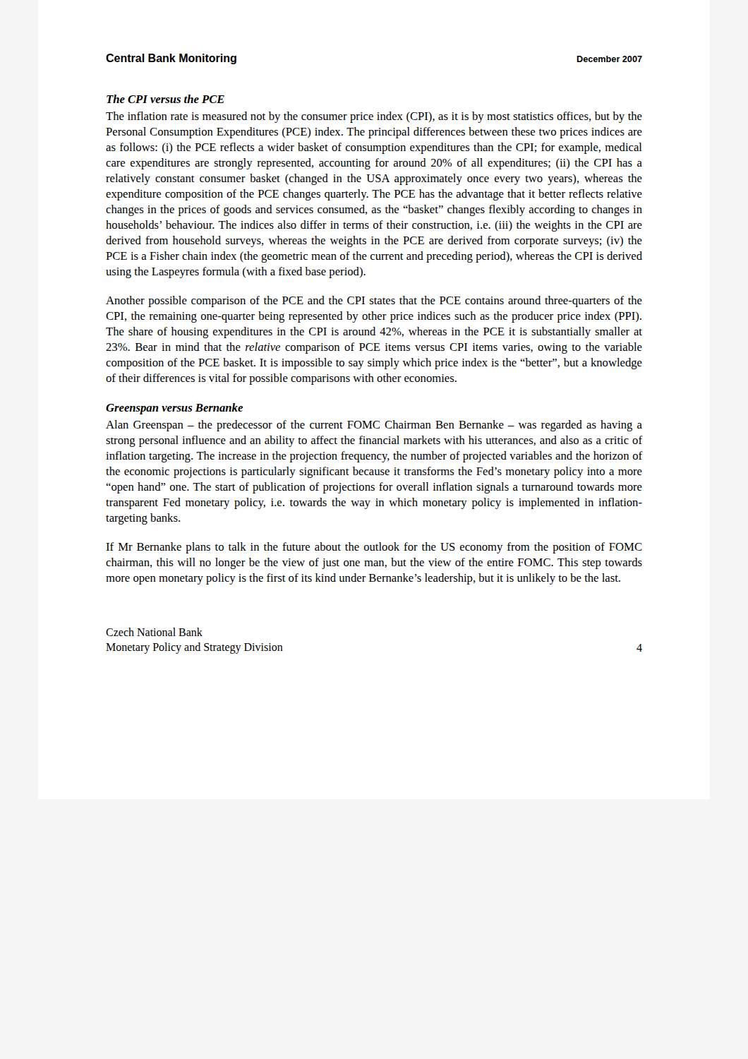Central Bank Monitoring
December 2007
The CPI versus the PCE
The inflation rate is measured not by the consumer price index (CPI), as it is by most statistics offices, but by the Personal Consumption Expenditures (PCE) index. The principal differences between these two prices indices are as follows: (i) the PCE reflects a wider basket of consumption expenditures than the CPI; for example, medical care expenditures are strongly represented, accounting for around 20% of all expenditures; (ii) the CPI has a relatively constant consumer basket (changed in the USA approximately once every two years), whereas the expenditure composition of the PCE changes quarterly. The PCE has the advantage that it better reflects relative changes in the prices of goods and services consumed, as the “basket” changes flexibly according to changes in households’ behaviour. The indices also differ in terms of their construction, i.e. (iii) the weights in the CPI are derived from household surveys, whereas the weights in the PCE are derived from corporate surveys; (iv) the PCE is a Fisher chain index (the geometric mean of the current and preceding period), whereas the CPI is derived using the Laspeyres formula (with a fixed base period).
Another possible comparison of the PCE and the CPI states that the PCE contains around three-quarters of the CPI, the remaining one-quarter being represented by other price indices such as the producer price index (PPI). The share of housing expenditures in the CPI is around 42%, whereas in the PCE it is substantially smaller at 23%. Bear in mind that the relative comparison of PCE items versus CPI items varies, owing to the variable composition of the PCE basket. It is impossible to say simply which price index is the “better”, but a knowledge of their differences is vital for possible comparisons with other economies.
Greenspan versus Bernanke
Alan Greenspan – the predecessor of the current FOMC Chairman Ben Bernanke – was regarded as having a strong personal influence and an ability to affect the financial markets with his utterances, and also as a critic of inflation targeting. The increase in the projection frequency, the number of projected variables and the horizon of the economic projections is particularly significant because it transforms the Fed’s monetary policy into a more “open hand” one. The start of publication of projections for overall inflation signals a turnaround towards more transparent Fed monetary policy, i.e. towards the way in which monetary policy is implemented in inflation-targeting banks.
If Mr Bernanke plans to talk in the future about the outlook for the US economy from the position of FOMC chairman, this will no longer be the view of just one man, but the view of the entire FOMC. This step towards more open monetary policy is the first of its kind under Bernanke’s leadership, but it is unlikely to be the last.
Czech National Bank
Monetary Policy and Strategy Division
4